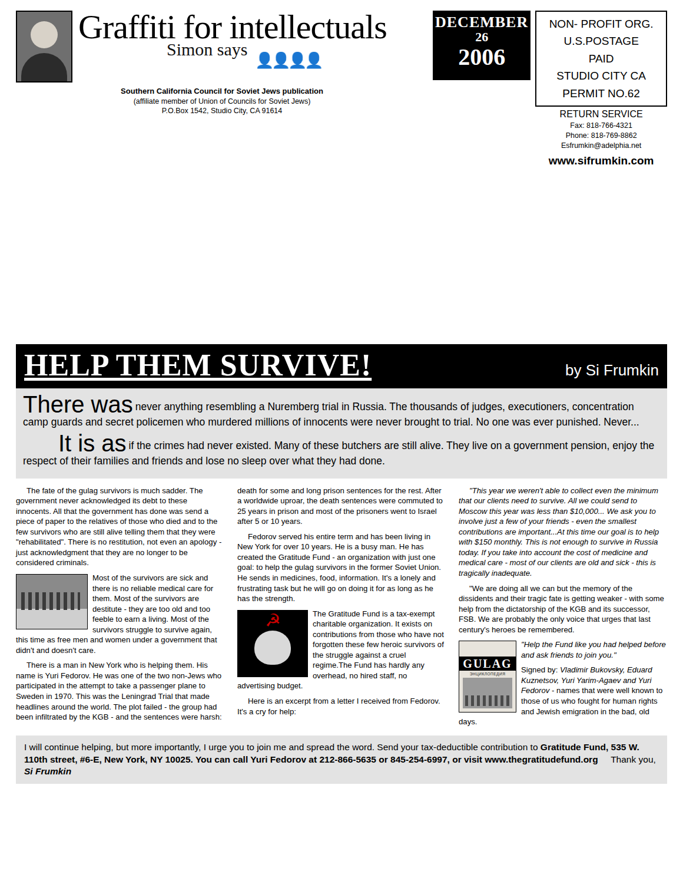Graffiti for intellectuals
Simon says
👤👤👤👤
Southern California Council for Soviet Jews publication
(affiliate member of Union of Councils for Soviet Jews)
P.O.Box 1542, Studio City, CA 91614
DECEMBER
26
2006
NON- PROFIT ORG.
U.S.POSTAGE
PAID
STUDIO CITY CA
PERMIT NO.62
RETURN SERVICE
Fax: 818-766-4321
Phone: 818-769-8862
Esfrumkin@adelphia.net
www.sifrumkin.com
HELP THEM SURVIVE!
by Si Frumkin
There wasnever anything resembling a Nuremberg trial in Russia. The thousands of judges, executioners, concentration camp guards and secret policemen who murdered millions of innocents were never brought to trial. No one was ever punished. Never...
It is asif the crimes had never existed. Many of these butchers are still alive. They live on a government pension, enjoy the respect of their families and friends and lose no sleep over what they had done.
The fate of the gulag survivors is much sadder. The government never acknowledged its debt to these innocents. All that the government has done was send a piece of paper to the relatives of those who died and to the few survivors who are still alive telling them that they were "rehabilitated". There is no restitution, not even an apology - just acknowledgment that they are no longer to be considered criminals.
Most of the survivors are sick and there is no reliable medical care for them. Most of the survivors are destitute - they are too old and too feeble to earn a living. Most of the survivors struggle to survive again, this time as free men and women under a government that didn't and doesn't care.
There is a man in New York who is helping them. His name is Yuri Fedorov. He was one of the two non-Jews who participated in the attempt to take a passenger plane to Sweden in 1970. This was the Leningrad Trial that made headlines around the world. The plot failed - the group had been infiltrated by the KGB - and the sentences were harsh: death for some and long prison sentences for the rest. After a worldwide uproar, the death sentences were commuted to 25 years in prison and most of the prisoners went to Israel after 5 or 10 years.
Fedorov served his entire term and has been living in New York for over 10 years. He is a busy man. He has created the Gratitude Fund - an organization with just one goal: to help the gulag survivors in the former Soviet Union. He sends in medicines, food, information. It's a lonely and frustrating task but he will go on doing it for as long as he has the strength.
The Gratitude Fund is a tax-exempt charitable organization. It exists on contributions from those who have not forgotten these few heroic survivors of the struggle against a cruel regime.The Fund has hardly any overhead, no hired staff, no advertising budget.
Here is an excerpt from a letter I received from Fedorov. It's a cry for help:
"This year we weren't able to collect even the minimum that our clients need to survive. All we could send to Moscow this year was less than $10,000... We ask you to involve just a few of your friends - even the smallest contributions are important...At this time our goal is to help with $150 monthly. This is not enough to survive in Russia today. If you take into account the cost of medicine and medical care - most of our clients are old and sick - this is tragically inadequate.
"We are doing all we can but the memory of the dissidents and their tragic fate is getting weaker - with some help from the dictatorship of the KGB and its successor, FSB. We are probably the only voice that urges that last century's heroes be remembered.
GULAG
ЭНЦИКЛОПЕДИЯ
1917–1964
"Help the Fund like you had helped before and ask friends to join you."
Signed by: Vladimir Bukovsky, Eduard Kuznetsov, Yuri Yarim-Agaev and Yuri Fedorov - names that were well known to those of us who fought for human rights and Jewish emigration in the bad, old days.
I will continue helping, but more importantly, I urge you to join me and spread the word. Send your tax-deductible contribution to Gratitude Fund, 535 W. 110th street, #6-E, New York, NY 10025. You can call Yuri Fedorov at 212-866-5635 or 845-254-6997, or visit www.thegratitudefund.org Thank you, Si Frumkin